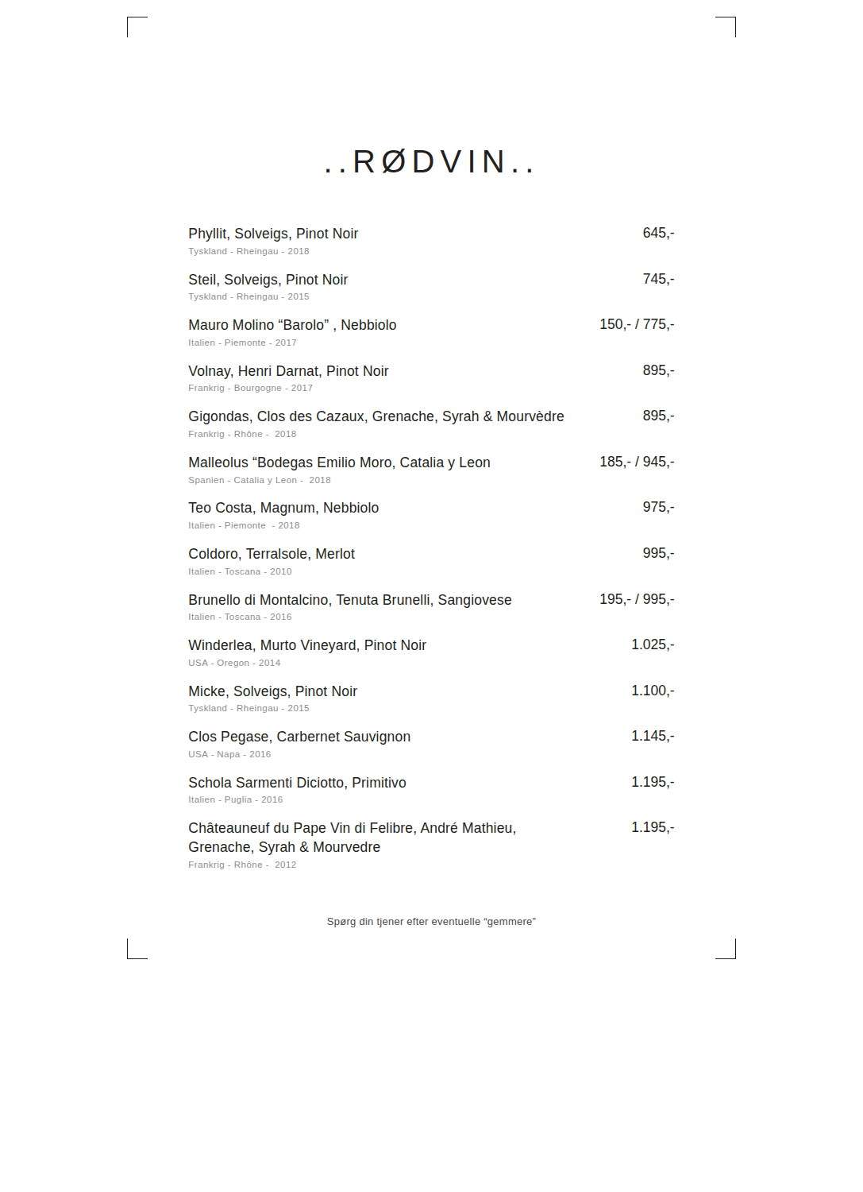..RØDVIN..
| Phyllit, Solveigs, Pinot Noir Tyskland - Rheingau - 2018 | 645,- |
| Steil, Solveigs, Pinot Noir Tyskland - Rheingau - 2015 | 745,- |
| Mauro Molino “Barolo” , Nebbiolo Italien - Piemonte - 2017 | 150,- / 775,- |
| Volnay, Henri Darnat, Pinot Noir Frankrig - Bourgogne - 2017 | 895,- |
| Gigondas, Clos des Cazaux, Grenache, Syrah & Mourvèdre Frankrig - Rhône - 2018 | 895,- |
| Malleolus “Bodegas Emilio Moro, Catalia y Leon Spanien - Catalia y Leon - 2018 | 185,- / 945,- |
| Teo Costa, Magnum, Nebbiolo Italien - Piemonte - 2018 | 975,- |
| Coldoro, Terralsole, Merlot Italien - Toscana - 2010 | 995,- |
| Brunello di Montalcino, Tenuta Brunelli, Sangiovese Italien - Toscana - 2016 | 195,- / 995,- |
| Winderlea, Murto Vineyard, Pinot Noir USA - Oregon - 2014 | 1.025,- |
| Micke, Solveigs, Pinot Noir Tyskland - Rheingau - 2015 | 1.100,- |
| Clos Pegase, Carbernet Sauvignon USA - Napa - 2016 | 1.145,- |
| Schola Sarmenti Diciotto, Primitivo Italien - Puglia - 2016 | 1.195,- |
| Châteauneuf du Pape Vin di Felibre, André Mathieu, Grenache, Syrah & Mourvedre Frankrig - Rhône - 2012 | 1.195,- |
Spørg din tjener efter eventuelle “gemmere”